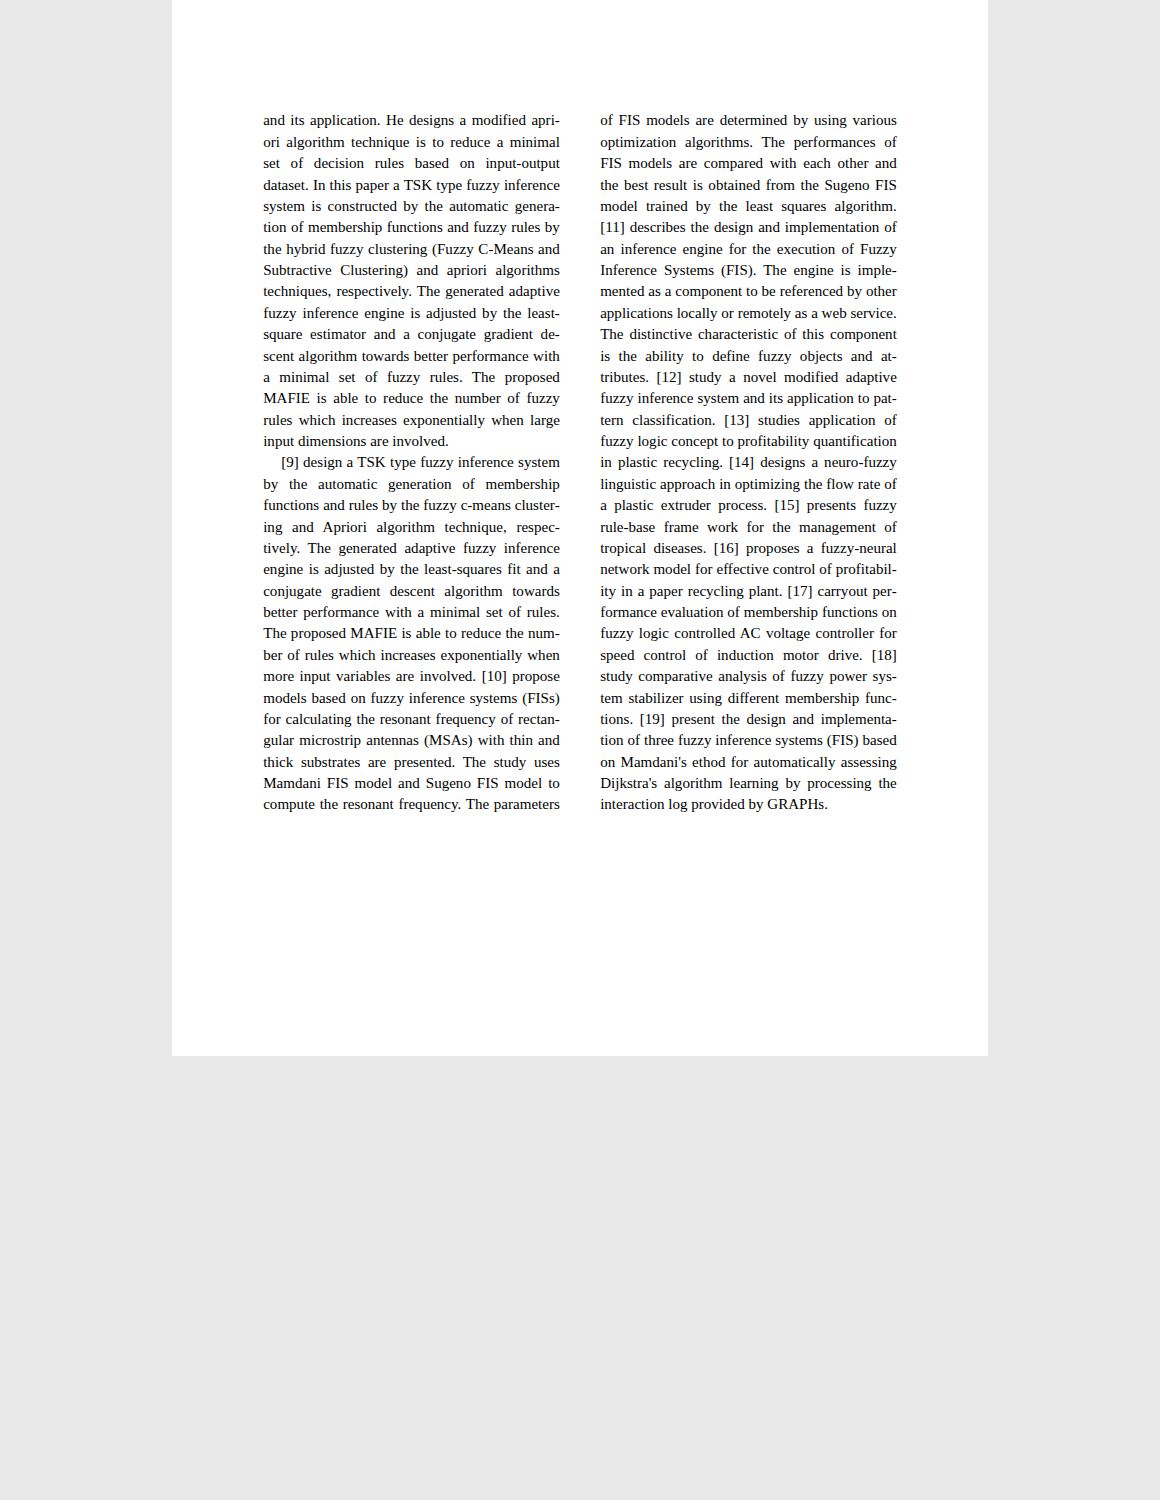and its application. He designs a modified apriori algorithm technique is to reduce a minimal set of decision rules based on input-output dataset. In this paper a TSK type fuzzy inference system is constructed by the automatic generation of membership functions and fuzzy rules by the hybrid fuzzy clustering (Fuzzy C-Means and Subtractive Clustering) and apriori algorithms techniques, respectively. The generated adaptive fuzzy inference engine is adjusted by the least-square estimator and a conjugate gradient descent algorithm towards better performance with a minimal set of fuzzy rules. The proposed MAFIE is able to reduce the number of fuzzy rules which increases exponentially when large input dimensions are involved.
[9] design a TSK type fuzzy inference system by the automatic generation of membership functions and rules by the fuzzy c-means clustering and Apriori algorithm technique, respectively. The generated adaptive fuzzy inference engine is adjusted by the least-squares fit and a conjugate gradient descent algorithm towards better performance with a minimal set of rules. The proposed MAFIE is able to reduce the number of rules which increases exponentially when more input variables are involved. [10] propose models based on fuzzy inference systems (FISs) for calculating the resonant frequency of rectangular microstrip antennas (MSAs) with thin and thick substrates are presented. The study uses Mamdani FIS model and Sugeno FIS model to compute the resonant frequency. The parameters of FIS models are determined by using various optimization algorithms. The performances of FIS models are compared with each other and the best result is obtained from the Sugeno FIS model trained by the least squares algorithm. [11] describes the design and implementation of an inference engine for the execution of Fuzzy Inference Systems (FIS). The engine is implemented as a component to be referenced by other applications locally or remotely as a web service. The distinctive characteristic of this component is the ability to define fuzzy objects and attributes. [12] study a novel modified adaptive fuzzy inference system and its application to pattern classification. [13] studies application of fuzzy logic concept to profitability quantification in plastic recycling. [14] designs a neuro-fuzzy linguistic approach in optimizing the flow rate of a plastic extruder process. [15] presents fuzzy rule-base frame work for the management of tropical diseases. [16] proposes a fuzzy-neural network model for effective control of profitability in a paper recycling plant. [17] carryout performance evaluation of membership functions on fuzzy logic controlled AC voltage controller for speed control of induction motor drive. [18] study comparative analysis of fuzzy power system stabilizer using different membership functions. [19] present the design and implementation of three fuzzy inference systems (FIS) based on Mamdani's ethod for automatically assessing Dijkstra's algorithm learning by processing the interaction log provided by GRAPHs.